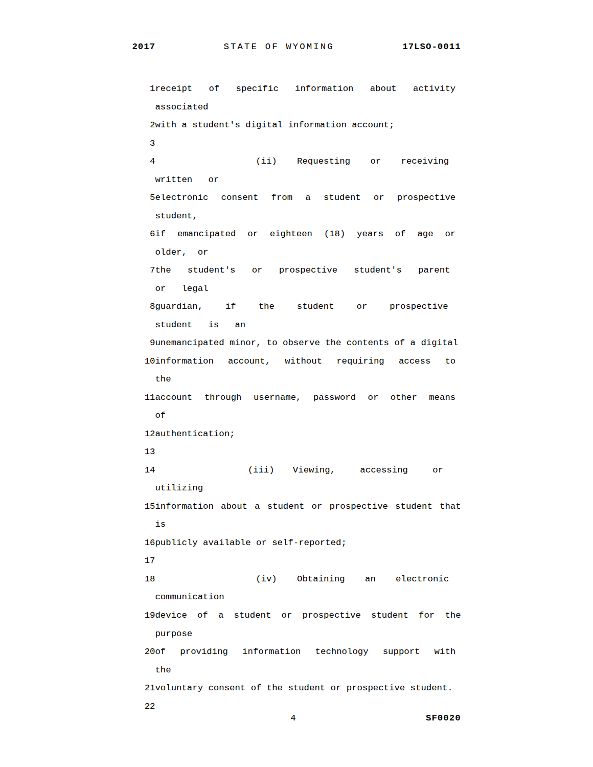2017 STATE OF WYOMING 17LSO-0011
| 1 | receipt of specific information about activity associated |
| 2 | with a student's digital information account; |
| 3 | |
| 4 | (ii) Requesting or receiving written or |
| 5 | electronic consent from a student or prospective student, |
| 6 | if emancipated or eighteen (18) years of age or older, or |
| 7 | the student's or prospective student's parent or legal |
| 8 | guardian, if the student or prospective student is an |
| 9 | unemancipated minor, to observe the contents of a digital |
| 10 | information account, without requiring access to the |
| 11 | account through username, password or other means of |
| 12 | authentication; |
| 13 | |
| 14 | (iii) Viewing, accessing or utilizing |
| 15 | information about a student or prospective student that is |
| 16 | publicly available or self-reported; |
| 17 | |
| 18 | (iv) Obtaining an electronic communication |
| 19 | device of a student or prospective student for the purpose |
| 20 | of providing information technology support with the |
| 21 | voluntary consent of the student or prospective student. |
| 22 | |
4 SF0020